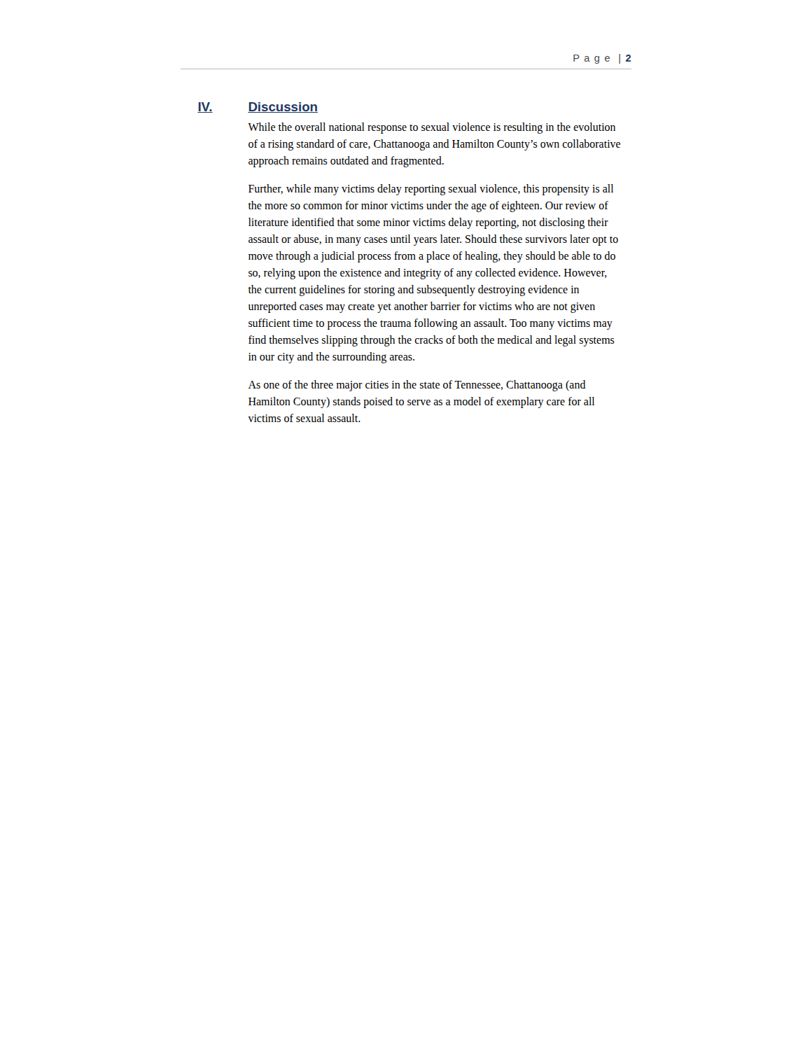P a g e | 2
IV.
Discussion
While the overall national response to sexual violence is resulting in the evolution of a rising standard of care, Chattanooga and Hamilton County’s own collaborative approach remains outdated and fragmented.
Further, while many victims delay reporting sexual violence, this propensity is all the more so common for minor victims under the age of eighteen. Our review of literature identified that some minor victims delay reporting, not disclosing their assault or abuse, in many cases until years later. Should these survivors later opt to move through a judicial process from a place of healing, they should be able to do so, relying upon the existence and integrity of any collected evidence. However, the current guidelines for storing and subsequently destroying evidence in unreported cases may create yet another barrier for victims who are not given sufficient time to process the trauma following an assault. Too many victims may find themselves slipping through the cracks of both the medical and legal systems in our city and the surrounding areas.
As one of the three major cities in the state of Tennessee, Chattanooga (and Hamilton County) stands poised to serve as a model of exemplary care for all victims of sexual assault.